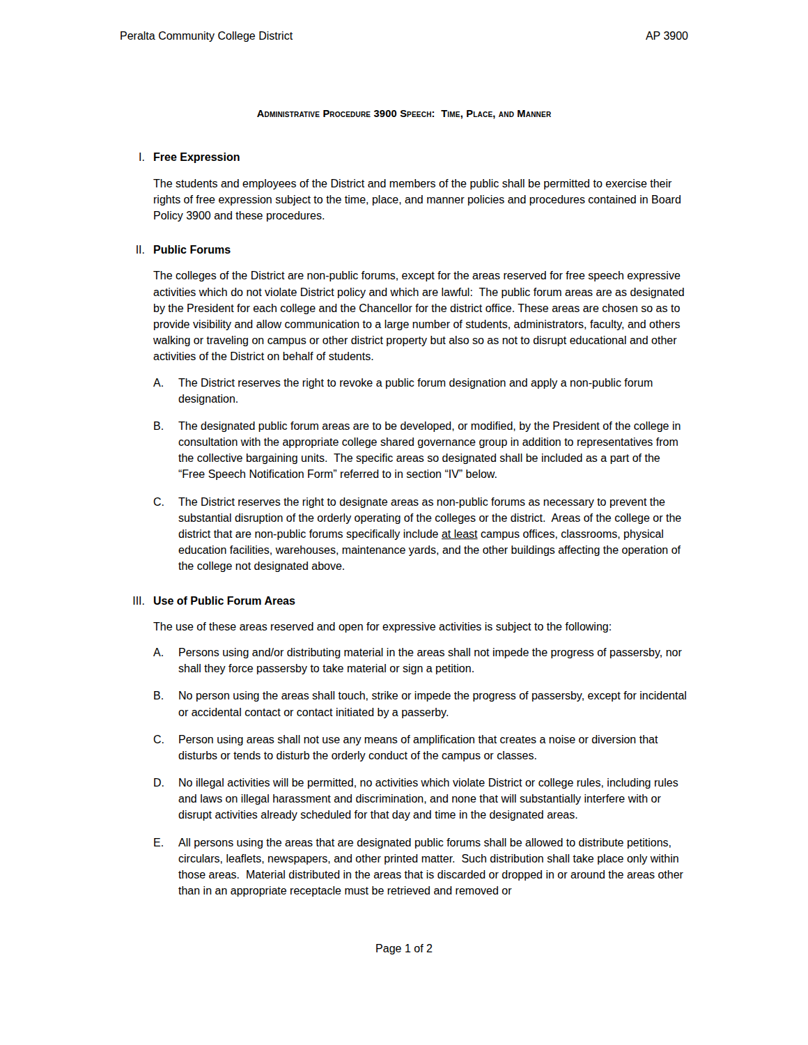Peralta Community College District AP 3900
Administrative Procedure 3900 Speech: Time, Place, and Manner
Free Expression
The students and employees of the District and members of the public shall be permitted to exercise their rights of free expression subject to the time, place, and manner policies and procedures contained in Board Policy 3900 and these procedures.
Public Forums
The colleges of the District are non-public forums, except for the areas reserved for free speech expressive activities which do not violate District policy and which are lawful: The public forum areas are as designated by the President for each college and the Chancellor for the district office. These areas are chosen so as to provide visibility and allow communication to a large number of students, administrators, faculty, and others walking or traveling on campus or other district property but also so as not to disrupt educational and other activities of the District on behalf of students.
The District reserves the right to revoke a public forum designation and apply a non-public forum designation.
The designated public forum areas are to be developed, or modified, by the President of the college in consultation with the appropriate college shared governance group in addition to representatives from the collective bargaining units. The specific areas so designated shall be included as a part of the “Free Speech Notification Form” referred to in section “IV” below.
The District reserves the right to designate areas as non-public forums as necessary to prevent the substantial disruption of the orderly operating of the colleges or the district. Areas of the college or the district that are non-public forums specifically include at least campus offices, classrooms, physical education facilities, warehouses, maintenance yards, and the other buildings affecting the operation of the college not designated above.
Use of Public Forum Areas
The use of these areas reserved and open for expressive activities is subject to the following:
Persons using and/or distributing material in the areas shall not impede the progress of passersby, nor shall they force passersby to take material or sign a petition.
No person using the areas shall touch, strike or impede the progress of passersby, except for incidental or accidental contact or contact initiated by a passerby.
Person using areas shall not use any means of amplification that creates a noise or diversion that disturbs or tends to disturb the orderly conduct of the campus or classes.
No illegal activities will be permitted, no activities which violate District or college rules, including rules and laws on illegal harassment and discrimination, and none that will substantially interfere with or disrupt activities already scheduled for that day and time in the designated areas.
All persons using the areas that are designated public forums shall be allowed to distribute petitions, circulars, leaflets, newspapers, and other printed matter. Such distribution shall take place only within those areas. Material distributed in the areas that is discarded or dropped in or around the areas other than in an appropriate receptacle must be retrieved and removed or
Page 1 of 2